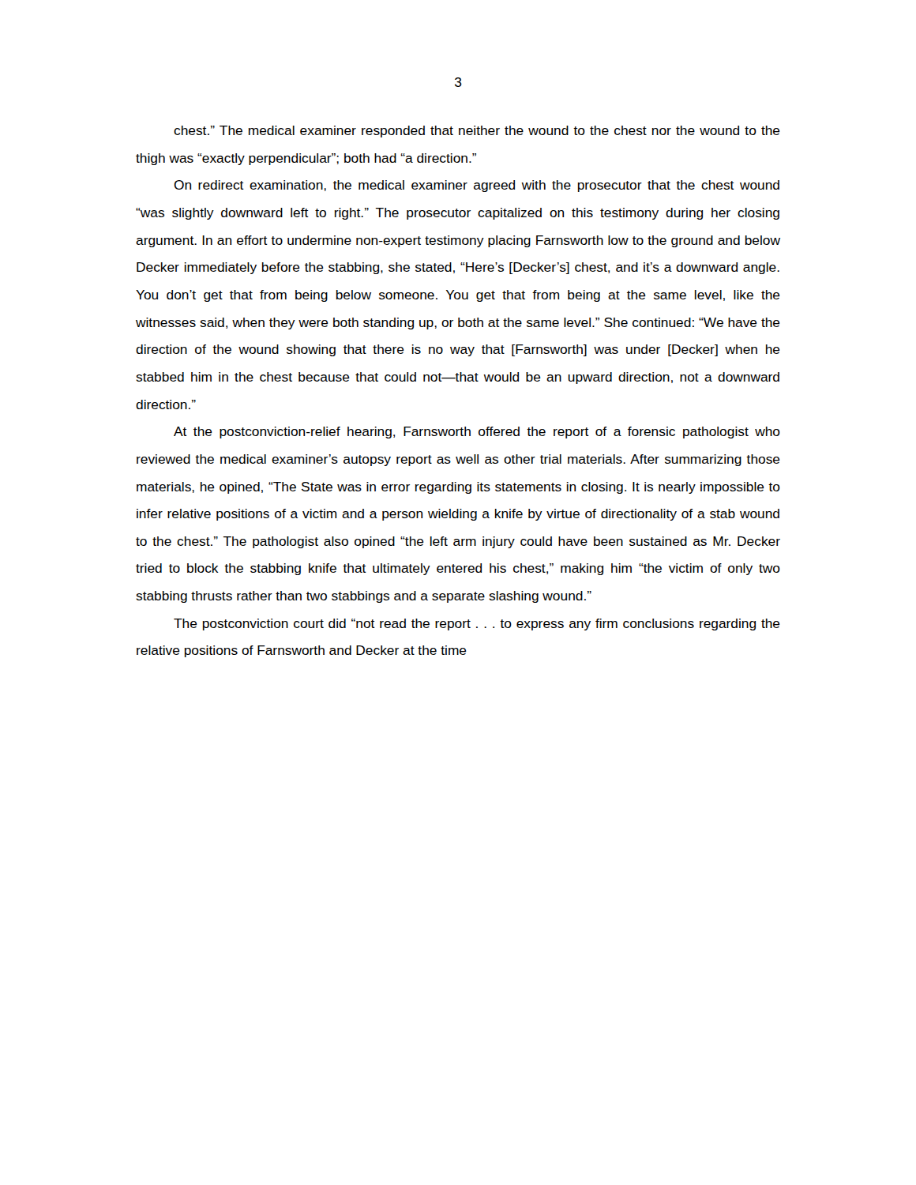3
chest.” The medical examiner responded that neither the wound to the chest nor the wound to the thigh was “exactly perpendicular”; both had “a direction.”
On redirect examination, the medical examiner agreed with the prosecutor that the chest wound “was slightly downward left to right.” The prosecutor capitalized on this testimony during her closing argument. In an effort to undermine non-expert testimony placing Farnsworth low to the ground and below Decker immediately before the stabbing, she stated, “Here’s [Decker’s] chest, and it’s a downward angle. You don’t get that from being below someone. You get that from being at the same level, like the witnesses said, when they were both standing up, or both at the same level.” She continued: “We have the direction of the wound showing that there is no way that [Farnsworth] was under [Decker] when he stabbed him in the chest because that could not—that would be an upward direction, not a downward direction.”
At the postconviction-relief hearing, Farnsworth offered the report of a forensic pathologist who reviewed the medical examiner’s autopsy report as well as other trial materials. After summarizing those materials, he opined, “The State was in error regarding its statements in closing. It is nearly impossible to infer relative positions of a victim and a person wielding a knife by virtue of directionality of a stab wound to the chest.” The pathologist also opined “the left arm injury could have been sustained as Mr. Decker tried to block the stabbing knife that ultimately entered his chest,” making him “the victim of only two stabbing thrusts rather than two stabbings and a separate slashing wound.”
The postconviction court did “not read the report . . . to express any firm conclusions regarding the relative positions of Farnsworth and Decker at the time